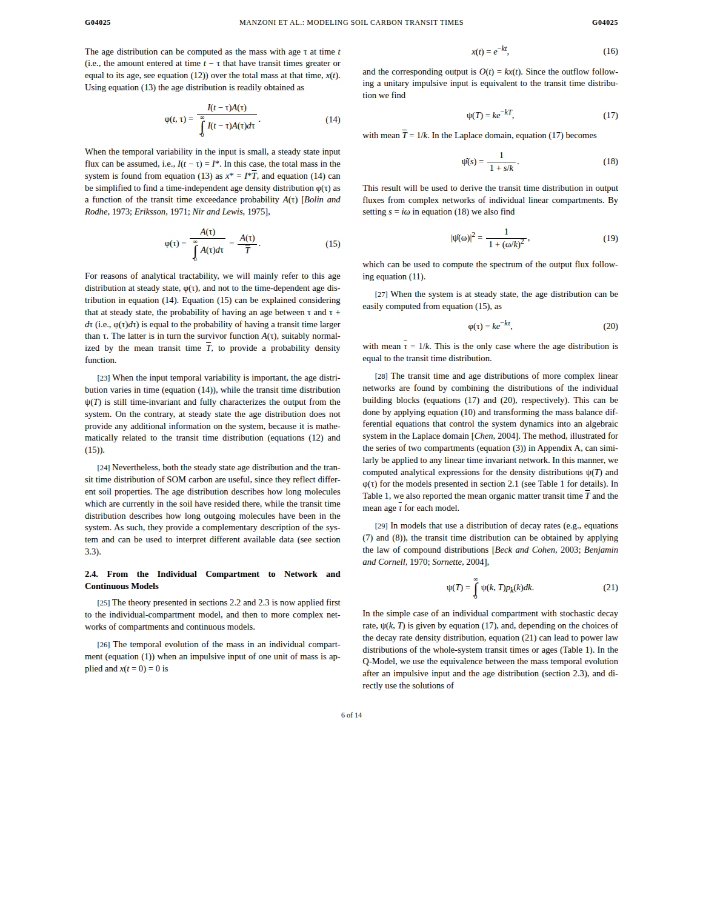G04025 MANZONI ET AL.: MODELING SOIL CARBON TRANSIT TIMES G04025
The age distribution can be computed as the mass with age τ at time t (i.e., the amount entered at time t − τ that have transit times greater or equal to its age, see equation (12)) over the total mass at that time, x(t). Using equation (13) the age distribution is readily obtained as
φ(t, τ) = I(t − τ)A(τ) ∞∫0 I(t − τ)A(τ)dτ . (14)
When the temporal variability in the input is small, a steady state input flux can be assumed, i.e., I(t − τ) = I*. In this case, the total mass in the system is found from equation (13) as x* = I*T, and equation (14) can be simplified to find a time-independent age density distribution φ(τ) as a function of the transit time exceedance probability A(τ) [Bolin and Rodhe, 1973; Eriksson, 1971; Nir and Lewis, 1975],
φ(τ) = A(τ) ∞∫0 A(τ)dτ = A(τ) T . (15)
For reasons of analytical tractability, we will mainly refer to this age distribution at steady state, φ(τ), and not to the time-dependent age distribution in equation (14). Equation (15) can be explained considering that at steady state, the probability of having an age between τ and τ + dτ (i.e., φ(τ)dτ) is equal to the probability of having a transit time larger than τ. The latter is in turn the survivor function A(τ), suitably normalized by the mean transit time T, to provide a probability density function.
[23] When the input temporal variability is important, the age distribution varies in time (equation (14)), while the transit time distribution ψ(T) is still time-invariant and fully characterizes the output from the system. On the contrary, at steady state the age distribution does not provide any additional information on the system, because it is mathematically related to the transit time distribution (equations (12) and (15)).
[24] Nevertheless, both the steady state age distribution and the transit time distribution of SOM carbon are useful, since they reflect different soil properties. The age distribution describes how long molecules which are currently in the soil have resided there, while the transit time distribution describes how long outgoing molecules have been in the system. As such, they provide a complementary description of the system and can be used to interpret different available data (see section 3.3).
2.4. From the Individual Compartment to Network and Continuous Models
[25] The theory presented in sections 2.2 and 2.3 is now applied first to the individual-compartment model, and then to more complex networks of compartments and continuous models.
[26] The temporal evolution of the mass in an individual compartment (equation (1)) when an impulsive input of one unit of mass is applied and x(t = 0) = 0 is
x(t) = e−kt, (16)
and the corresponding output is O(t) = kx(t). Since the outflow following a unitary impulsive input is equivalent to the transit time distribution we find
ψ(T) = ke−kT, (17)
with mean T = 1/k. In the Laplace domain, equation (17) becomes
ψ̂(s) = 1 1 + s/k . (18)
This result will be used to derive the transit time distribution in output fluxes from complex networks of individual linear compartments. By setting s = iω in equation (18) we also find
|ψ̂(ω)|2 = 1 1 + (ω/k)2 , (19)
which can be used to compute the spectrum of the output flux following equation (11).
[27] When the system is at steady state, the age distribution can be easily computed from equation (15), as
φ(τ) = ke−kτ, (20)
with mean τ = 1/k. This is the only case where the age distribution is equal to the transit time distribution.
[28] The transit time and age distributions of more complex linear networks are found by combining the distributions of the individual building blocks (equations (17) and (20), respectively). This can be done by applying equation (10) and transforming the mass balance differential equations that control the system dynamics into an algebraic system in the Laplace domain [Chen, 2004]. The method, illustrated for the series of two compartments (equation (3)) in Appendix A, can similarly be applied to any linear time invariant network. In this manner, we computed analytical expressions for the density distributions ψ(T) and φ(τ) for the models presented in section 2.1 (see Table 1 for details). In Table 1, we also reported the mean organic matter transit time T and the mean age τ for each model.
[29] In models that use a distribution of decay rates (e.g., equations (7) and (8)), the transit time distribution can be obtained by applying the law of compound distributions [Beck and Cohen, 2003; Benjamin and Cornell, 1970; Sornette, 2004],
ψ(T) = ∞∫0 ψ(k, T)pk(k)dk. (21)
In the simple case of an individual compartment with stochastic decay rate, ψ(k, T) is given by equation (17), and, depending on the choices of the decay rate density distribution, equation (21) can lead to power law distributions of the whole-system transit times or ages (Table 1). In the Q-Model, we use the equivalence between the mass temporal evolution after an impulsive input and the age distribution (section 2.3), and directly use the solutions of
6 of 14